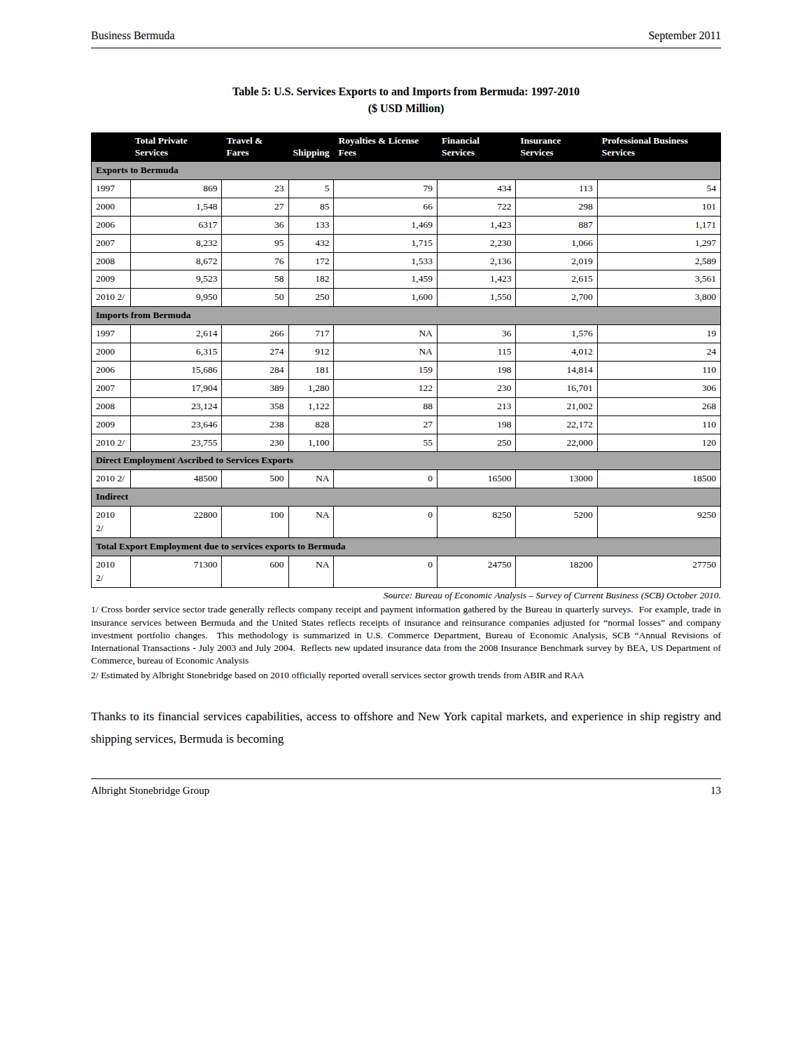Business Bermuda
September 2011
Table 5: U.S. Services Exports to and Imports from Bermuda: 1997-2010
($ USD Million)
| | Total Private Services | Travel & Fares | Shipping | Royalties & License Fees | Financial Services | Insurance Services | Professional Business Services |
| --- | --- | --- | --- | --- | --- | --- | --- |
| Exports to Bermuda |
| 1997 | 869 | 23 | 5 | 79 | 434 | 113 | 54 |
| 2000 | 1,548 | 27 | 85 | 66 | 722 | 298 | 101 |
| 2006 | 6317 | 36 | 133 | 1,469 | 1,423 | 887 | 1,171 |
| 2007 | 8,232 | 95 | 432 | 1,715 | 2,230 | 1,066 | 1,297 |
| 2008 | 8,672 | 76 | 172 | 1,533 | 2,136 | 2,019 | 2,589 |
| 2009 | 9,523 | 58 | 182 | 1,459 | 1,423 | 2,615 | 3,561 |
| 2010 2/ | 9,950 | 50 | 250 | 1,600 | 1,550 | 2,700 | 3,800 |
| Imports from Bermuda |
| 1997 | 2,614 | 266 | 717 | NA | 36 | 1,576 | 19 |
| 2000 | 6,315 | 274 | 912 | NA | 115 | 4,012 | 24 |
| 2006 | 15,686 | 284 | 181 | 159 | 198 | 14,814 | 110 |
| 2007 | 17,904 | 389 | 1,280 | 122 | 230 | 16,701 | 306 |
| 2008 | 23,124 | 358 | 1,122 | 88 | 213 | 21,002 | 268 |
| 2009 | 23,646 | 238 | 828 | 27 | 198 | 22,172 | 110 |
| 2010 2/ | 23,755 | 230 | 1,100 | 55 | 250 | 22,000 | 120 |
| Direct Employment Ascribed to Services Exports |
| 2010 2/ | 48500 | 500 | NA | 0 | 16500 | 13000 | 18500 |
| Indirect |
| 2010 2/ | 22800 | 100 | NA | 0 | 8250 | 5200 | 9250 |
| Total Export Employment due to services exports to Bermuda |
| 2010 2/ | 71300 | 600 | NA | 0 | 24750 | 18200 | 27750 |
Source: Bureau of Economic Analysis – Survey of Current Business (SCB) October 2010.
1/ Cross border service sector trade generally reflects company receipt and payment information gathered by the Bureau in quarterly surveys. For example, trade in insurance services between Bermuda and the United States reflects receipts of insurance and reinsurance companies adjusted for “normal losses” and company investment portfolio changes. This methodology is summarized in U.S. Commerce Department, Bureau of Economic Analysis, SCB “Annual Revisions of International Transactions - July 2003 and July 2004. Reflects new updated insurance data from the 2008 Insurance Benchmark survey by BEA, US Department of Commerce, bureau of Economic Analysis
2/ Estimated by Albright Stonebridge based on 2010 officially reported overall services sector growth trends from ABIR and RAA
Thanks to its financial services capabilities, access to offshore and New York capital markets, and experience in ship registry and shipping services, Bermuda is becoming
Albright Stonebridge Group
13